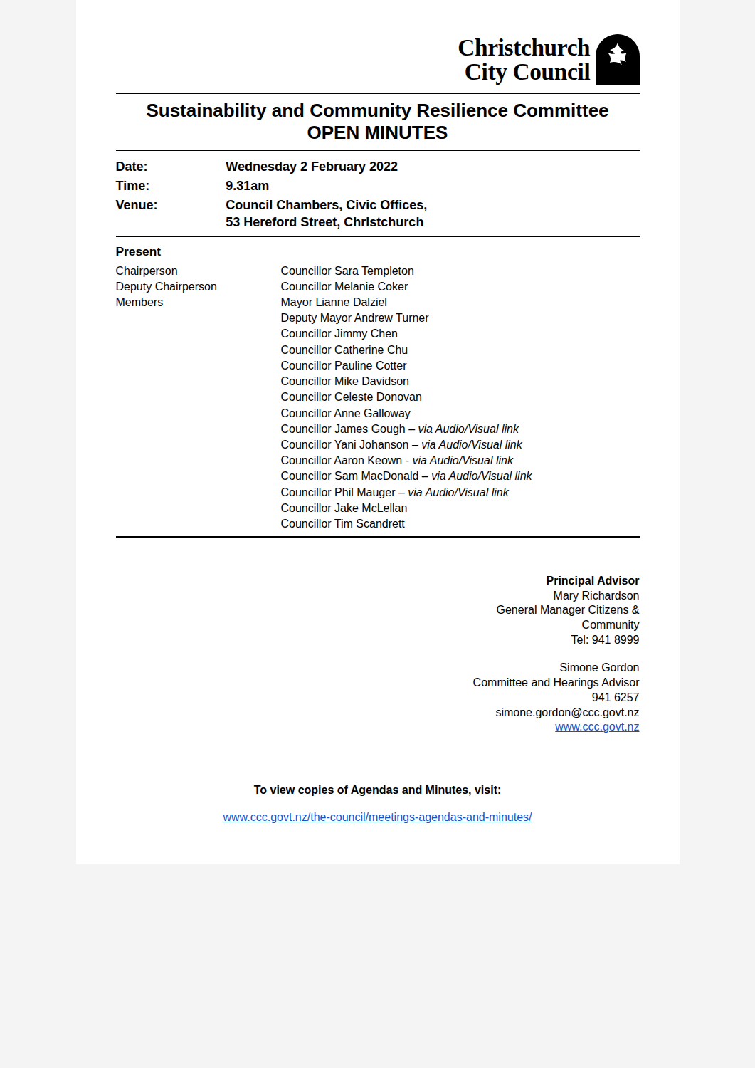Christchurch
City Council
Sustainability and Community Resilience Committee
OPEN MINUTES
| Date: | Wednesday 2 February 2022 |
| Time: | 9.31am |
| Venue: | Council Chambers, Civic Offices, 53 Hereford Street, Christchurch |
Present
| Chairperson | Councillor Sara Templeton |
| Deputy Chairperson | Councillor Melanie Coker |
| Members | Mayor Lianne Dalziel |
| | Deputy Mayor Andrew Turner |
| | Councillor Jimmy Chen |
| | Councillor Catherine Chu |
| | Councillor Pauline Cotter |
| | Councillor Mike Davidson |
| | Councillor Celeste Donovan |
| | Councillor Anne Galloway |
| | Councillor James Gough – via Audio/Visual link |
| | Councillor Yani Johanson – via Audio/Visual link |
| | Councillor Aaron Keown - via Audio/Visual link |
| | Councillor Sam MacDonald – via Audio/Visual link |
| | Councillor Phil Mauger – via Audio/Visual link |
| | Councillor Jake McLellan |
| | Councillor Tim Scandrett |
Principal Advisor
Mary Richardson
General Manager Citizens &
Community
Tel: 941 8999
Simone Gordon
Committee and Hearings Advisor
941 6257
simone.gordon@ccc.govt.nz
www.ccc.govt.nz
To view copies of Agendas and Minutes, visit:
www.ccc.govt.nz/the-council/meetings-agendas-and-minutes/